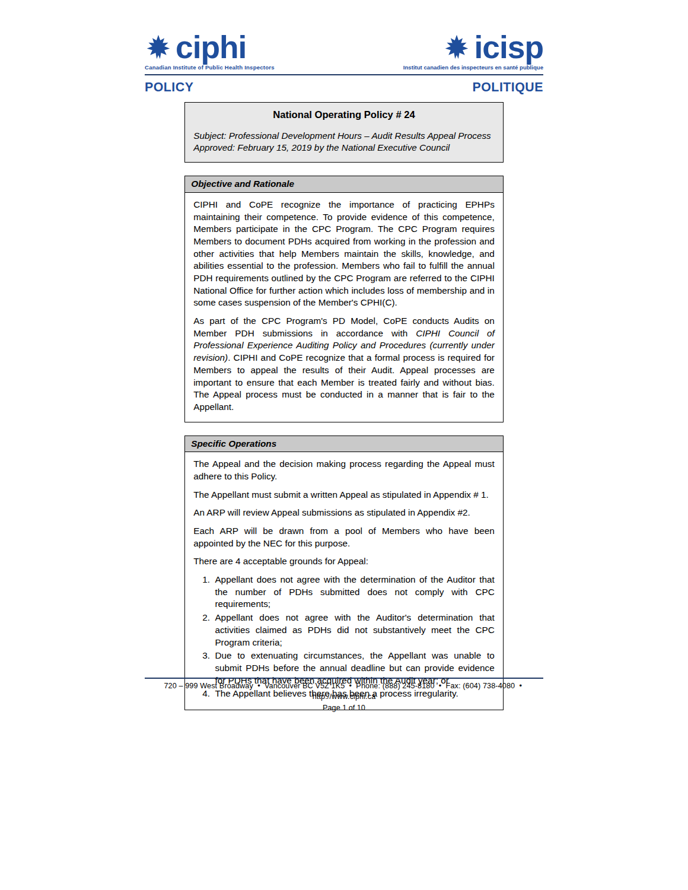ciphi
Canadian Institute of Public Health Inspectors
icisp
Institut canadien des inspecteurs en santé publique
POLICY POLITIQUE
National Operating Policy # 24
Subject: Professional Development Hours – Audit Results Appeal Process
Approved: February 15, 2019 by the National Executive Council
Objective and Rationale
CIPHI and CoPE recognize the importance of practicing EPHPs maintaining their competence. To provide evidence of this competence, Members participate in the CPC Program. The CPC Program requires Members to document PDHs acquired from working in the profession and other activities that help Members maintain the skills, knowledge, and abilities essential to the profession. Members who fail to fulfill the annual PDH requirements outlined by the CPC Program are referred to the CIPHI National Office for further action which includes loss of membership and in some cases suspension of the Member's CPHI(C).
As part of the CPC Program's PD Model, CoPE conducts Audits on Member PDH submissions in accordance with CIPHI Council of Professional Experience Auditing Policy and Procedures (currently under revision). CIPHI and CoPE recognize that a formal process is required for Members to appeal the results of their Audit. Appeal processes are important to ensure that each Member is treated fairly and without bias. The Appeal process must be conducted in a manner that is fair to the Appellant.
Specific Operations
The Appeal and the decision making process regarding the Appeal must adhere to this Policy.
The Appellant must submit a written Appeal as stipulated in Appendix # 1.
An ARP will review Appeal submissions as stipulated in Appendix #2.
Each ARP will be drawn from a pool of Members who have been appointed by the NEC for this purpose.
There are 4 acceptable grounds for Appeal:
Appellant does not agree with the determination of the Auditor that the number of PDHs submitted does not comply with CPC requirements;
Appellant does not agree with the Auditor's determination that activities claimed as PDHs did not substantively meet the CPC Program criteria;
Due to extenuating circumstances, the Appellant was unable to submit PDHs before the annual deadline but can provide evidence for PDHs that have been acquired within the Audit year; or
The Appellant believes there has been a process irregularity.
720 – 999 West Broadway • Vancouver BC V5Z 1K5 • Phone: (888) 245-8180 • Fax: (604) 738-4080 • http://www.ciphi.ca
Page 1 of 10